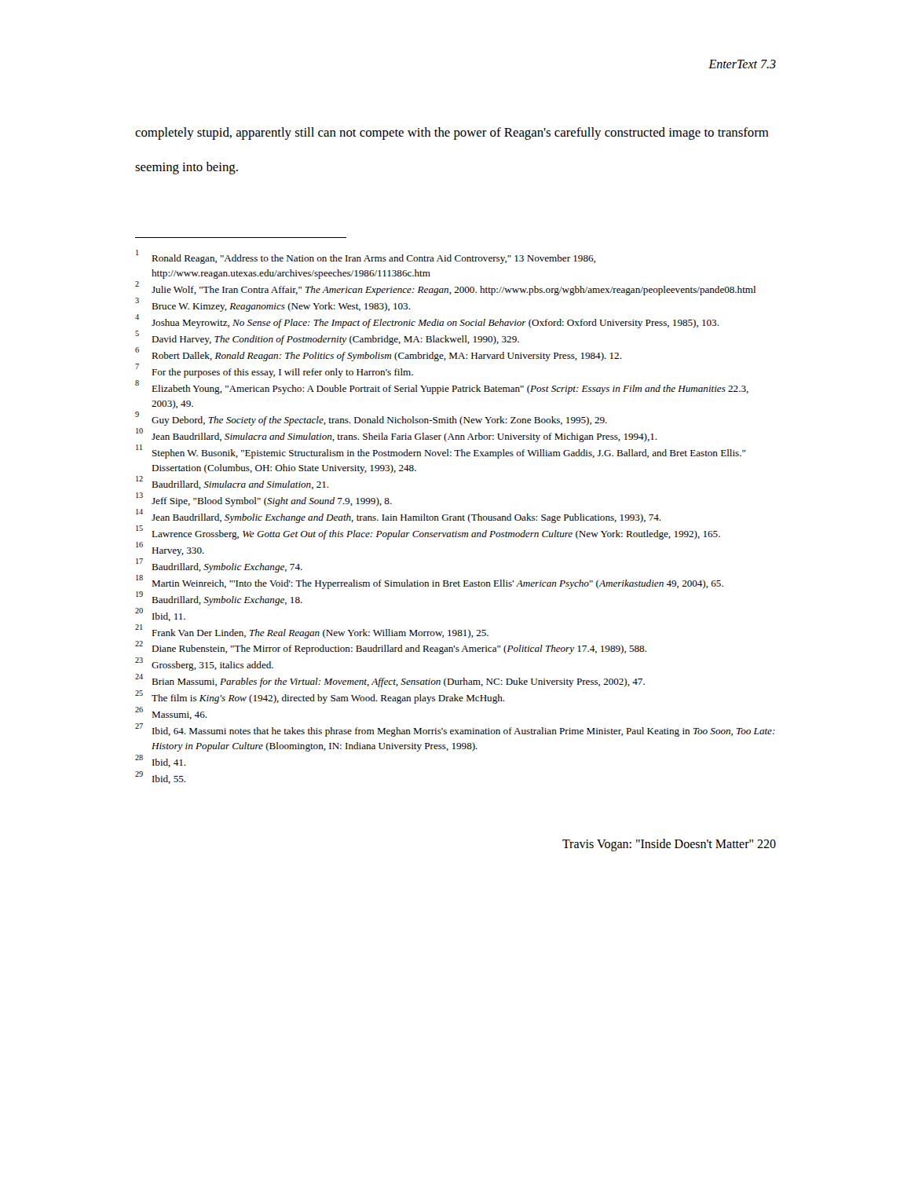EnterText 7.3
completely stupid, apparently still can not compete with the power of Reagan's carefully constructed image to transform seeming into being.
Ronald Reagan, "Address to the Nation on the Iran Arms and Contra Aid Controversy," 13 November 1986, http://www.reagan.utexas.edu/archives/speeches/1986/111386c.htm
Julie Wolf, "The Iran Contra Affair," The American Experience: Reagan, 2000. http://www.pbs.org/wgbh/amex/reagan/peopleevents/pande08.html
Bruce W. Kimzey, Reaganomics (New York: West, 1983), 103.
Joshua Meyrowitz, No Sense of Place: The Impact of Electronic Media on Social Behavior (Oxford: Oxford University Press, 1985), 103.
David Harvey, The Condition of Postmodernity (Cambridge, MA: Blackwell, 1990), 329.
Robert Dallek, Ronald Reagan: The Politics of Symbolism (Cambridge, MA: Harvard University Press, 1984). 12.
For the purposes of this essay, I will refer only to Harron's film.
Elizabeth Young, "American Psycho: A Double Portrait of Serial Yuppie Patrick Bateman" (Post Script: Essays in Film and the Humanities 22.3, 2003), 49.
Guy Debord, The Society of the Spectacle, trans. Donald Nicholson-Smith (New York: Zone Books, 1995), 29.
Jean Baudrillard, Simulacra and Simulation, trans. Sheila Faria Glaser (Ann Arbor: University of Michigan Press, 1994),1.
Stephen W. Busonik, "Epistemic Structuralism in the Postmodern Novel: The Examples of William Gaddis, J.G. Ballard, and Bret Easton Ellis." Dissertation (Columbus, OH: Ohio State University, 1993), 248.
Baudrillard, Simulacra and Simulation, 21.
Jeff Sipe, "Blood Symbol" (Sight and Sound 7.9, 1999), 8.
Jean Baudrillard, Symbolic Exchange and Death, trans. Iain Hamilton Grant (Thousand Oaks: Sage Publications, 1993), 74.
Lawrence Grossberg, We Gotta Get Out of this Place: Popular Conservatism and Postmodern Culture (New York: Routledge, 1992), 165.
Harvey, 330.
Baudrillard, Symbolic Exchange, 74.
Martin Weinreich, "'Into the Void': The Hyperrealism of Simulation in Bret Easton Ellis' American Psycho" (Amerikastudien 49, 2004), 65.
Baudrillard, Symbolic Exchange, 18.
Ibid, 11.
Frank Van Der Linden, The Real Reagan (New York: William Morrow, 1981), 25.
Diane Rubenstein, "The Mirror of Reproduction: Baudrillard and Reagan's America" (Political Theory 17.4, 1989), 588.
Grossberg, 315, italics added.
Brian Massumi, Parables for the Virtual: Movement, Affect, Sensation (Durham, NC: Duke University Press, 2002), 47.
The film is King's Row (1942), directed by Sam Wood. Reagan plays Drake McHugh.
Massumi, 46.
Ibid, 64. Massumi notes that he takes this phrase from Meghan Morris's examination of Australian Prime Minister, Paul Keating in Too Soon, Too Late: History in Popular Culture (Bloomington, IN: Indiana University Press, 1998).
Ibid, 41.
Ibid, 55.
Travis Vogan: "Inside Doesn't Matter" 220